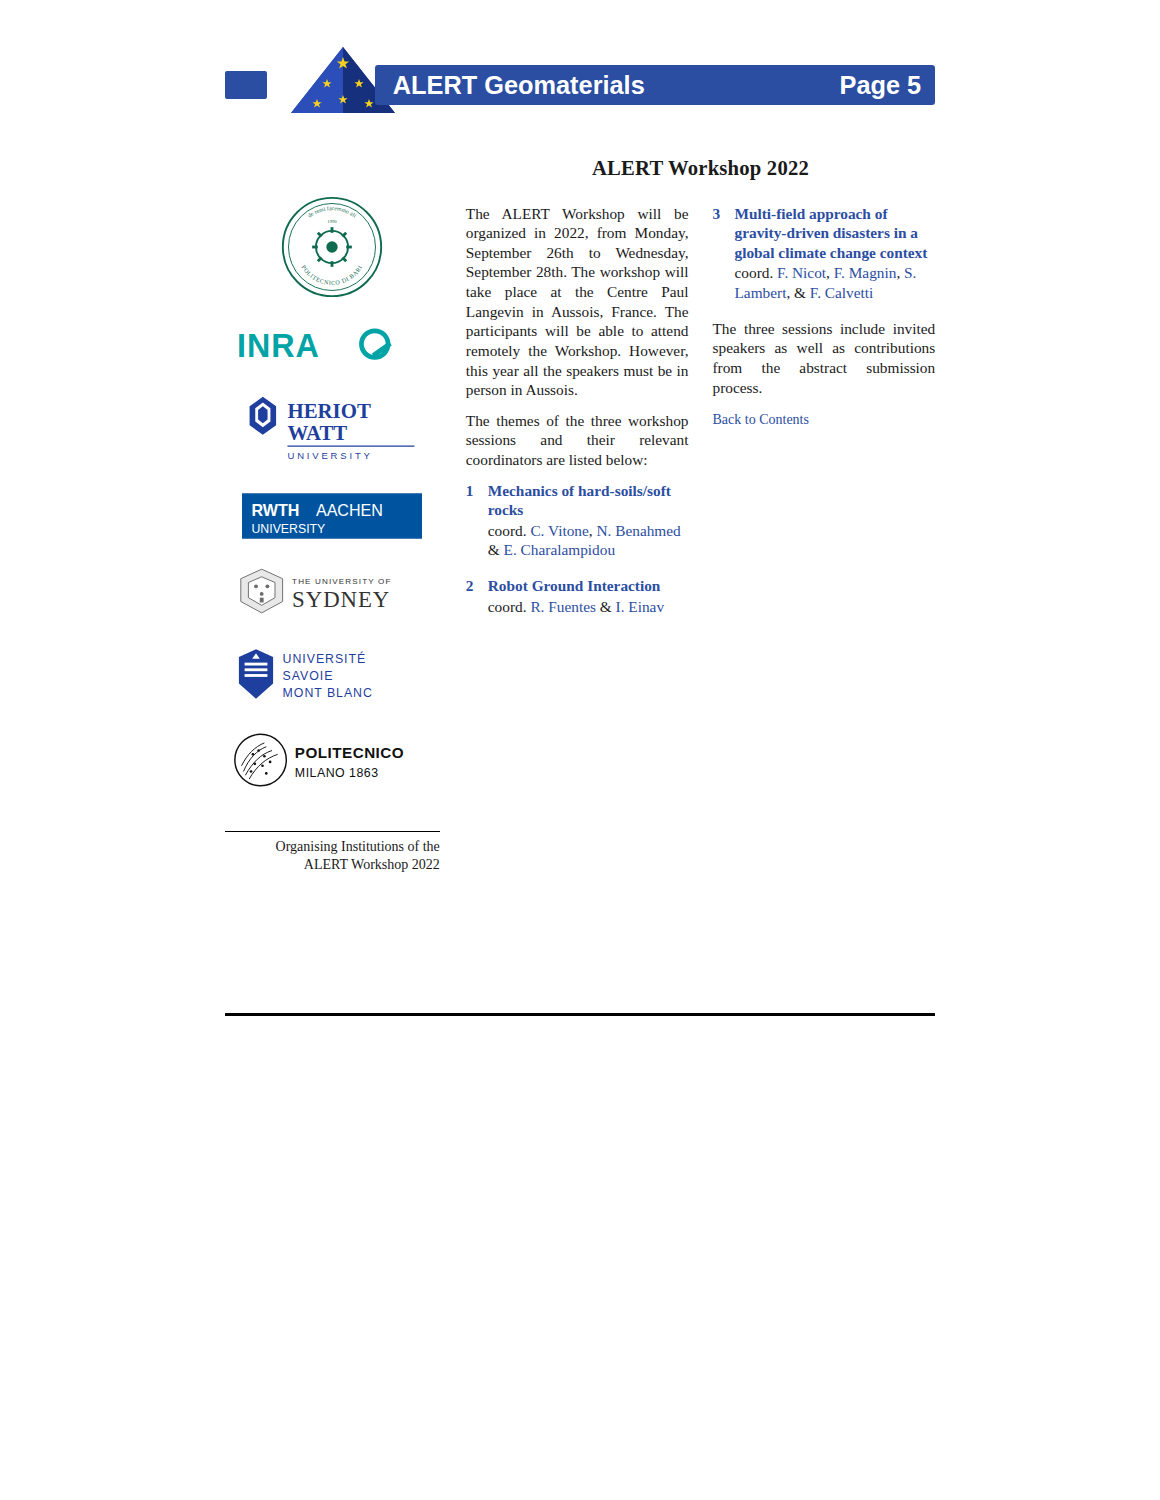ALERT pyramid logo
ALERT Geomaterials Page 5
de remi facemmo ali POLITECNICO DI BARI 1990
INRA
HERIOT WATT UNIVERSITY
RWTH AACHEN UNIVERSITY
THE UNIVERSITY OF SYDNEY
UNIVERSITÉ SAVOIE MONT BLANC
POLITECNICO MILANO 1863
Organising Institutions of the
ALERT Workshop 2022
ALERT Workshop 2022
The ALERT Workshop will be organized in 2022, from Monday, September 26th to Wednesday, September 28th. The workshop will take place at the Centre Paul Langevin in Aussois, France. The participants will be able to attend remotely the Workshop. However, this year all the speakers must be in person in Aussois.
The themes of the three workshop sessions and their relevant coordinators are listed below:
Mechanics of hard-soils/soft rocks coord. C. Vitone, N. Benahmed & E. Charalampidou
Robot Ground Interaction coord. R. Fuentes & I. Einav
Multi-field approach of gravity-driven disasters in a global climate change context coord. F. Nicot, F. Magnin, S. Lambert, & F. Calvetti
The three sessions include invited speakers as well as contributions from the abstract submission process.
Back to Contents